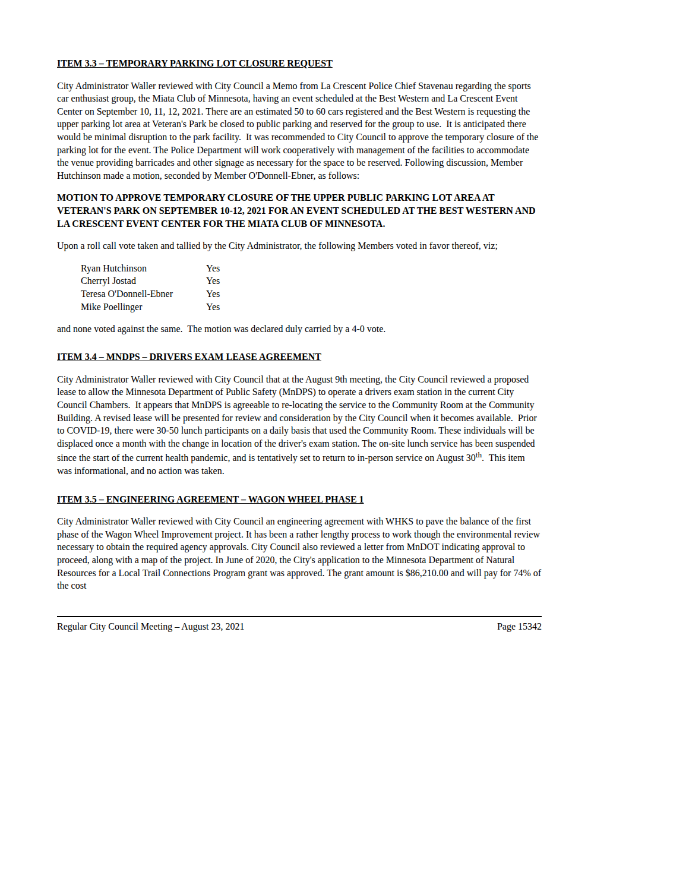Item 3.3 – Temporary Parking Lot Closure Request
City Administrator Waller reviewed with City Council a Memo from La Crescent Police Chief Stavenau regarding the sports car enthusiast group, the Miata Club of Minnesota, having an event scheduled at the Best Western and La Crescent Event Center on September 10, 11, 12, 2021. There are an estimated 50 to 60 cars registered and the Best Western is requesting the upper parking lot area at Veteran's Park be closed to public parking and reserved for the group to use. It is anticipated there would be minimal disruption to the park facility. It was recommended to City Council to approve the temporary closure of the parking lot for the event. The Police Department will work cooperatively with management of the facilities to accommodate the venue providing barricades and other signage as necessary for the space to be reserved. Following discussion, Member Hutchinson made a motion, seconded by Member O'Donnell-Ebner, as follows:
Motion to approve temporary closure of the upper public parking lot area at Veteran's Park on September 10-12, 2021 for an event scheduled at the Best Western and La Crescent Event Center for the Miata Club of Minnesota.
Upon a roll call vote taken and tallied by the City Administrator, the following Members voted in favor thereof, viz;
| Ryan Hutchinson | Yes |
| Cherryl Jostad | Yes |
| Teresa O'Donnell-Ebner | Yes |
| Mike Poellinger | Yes |
and none voted against the same. The motion was declared duly carried by a 4-0 vote.
Item 3.4 – MnDPS – Drivers Exam Lease Agreement
City Administrator Waller reviewed with City Council that at the August 9th meeting, the City Council reviewed a proposed lease to allow the Minnesota Department of Public Safety (MnDPS) to operate a drivers exam station in the current City Council Chambers. It appears that MnDPS is agreeable to re-locating the service to the Community Room at the Community Building. A revised lease will be presented for review and consideration by the City Council when it becomes available. Prior to COVID-19, there were 30-50 lunch participants on a daily basis that used the Community Room. These individuals will be displaced once a month with the change in location of the driver's exam station. The on-site lunch service has been suspended since the start of the current health pandemic, and is tentatively set to return to in-person service on August 30th. This item was informational, and no action was taken.
Item 3.5 – Engineering Agreement – Wagon Wheel Phase 1
City Administrator Waller reviewed with City Council an engineering agreement with WHKS to pave the balance of the first phase of the Wagon Wheel Improvement project. It has been a rather lengthy process to work though the environmental review necessary to obtain the required agency approvals. City Council also reviewed a letter from MnDOT indicating approval to proceed, along with a map of the project. In June of 2020, the City's application to the Minnesota Department of Natural Resources for a Local Trail Connections Program grant was approved. The grant amount is $86,210.00 and will pay for 74% of the cost
Regular City Council Meeting – August 23, 2021 Page 15342